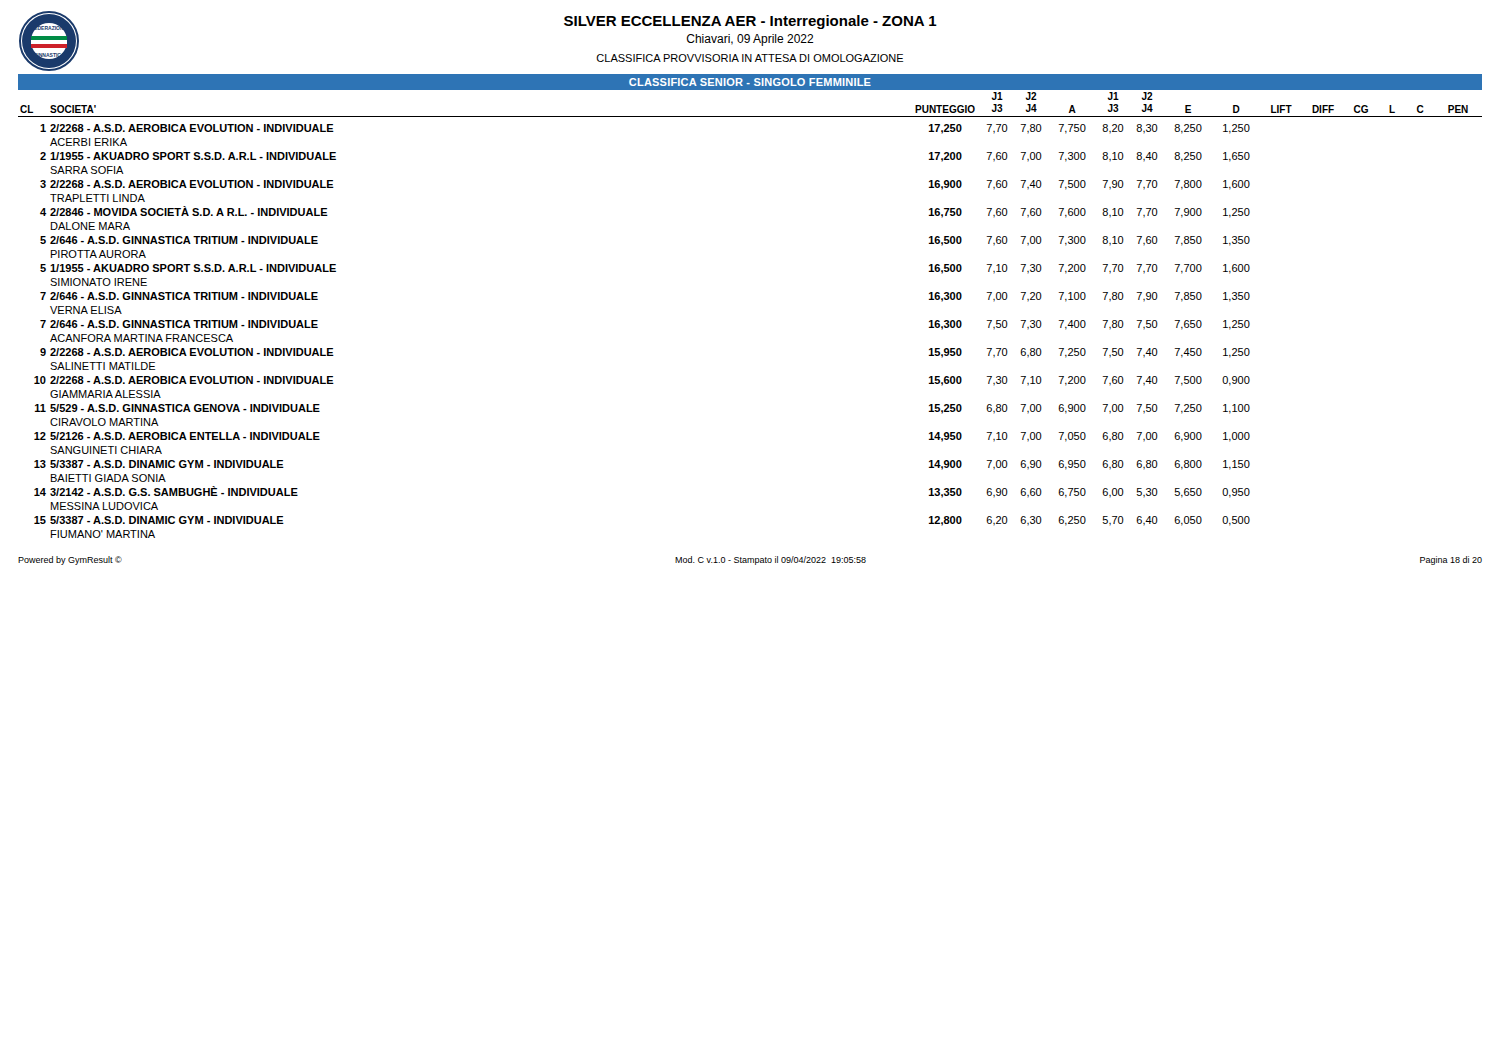FEDERAZIONE GINNASTICA
SILVER ECCELLENZA AER - Interregionale - ZONA 1
Chiavari, 09 Aprile 2022
CLASSIFICA PROVVISORIA IN ATTESA DI OMOLOGAZIONE
CLASSIFICA SENIOR - SINGOLO FEMMINILE
| | | | J1 | J2 | | J1 | J2 | | | | | | | | |
| --- | --- | --- | --- | --- | --- | --- | --- | --- | --- | --- | --- | --- | --- | --- | --- |
| CL | SOCIETA' | PUNTEGGIO | J3 | J4 | A | J3 | J4 | E | D | LIFT | DIFF | CG | L | C | PEN |
| 1 | 2/2268 - A.S.D. AEROBICA EVOLUTION - INDIVIDUALE | 17,250 | 7,70 | 7,80 | 7,750 | 8,20 | 8,30 | 8,250 | 1,250 | | | | | | |
| | ACERBI ERIKA | |
| 2 | 1/1955 - AKUADRO SPORT S.S.D. A.R.L - INDIVIDUALE | 17,200 | 7,60 | 7,00 | 7,300 | 8,10 | 8,40 | 8,250 | 1,650 | | | | | | |
| | SARRA SOFIA | |
| 3 | 2/2268 - A.S.D. AEROBICA EVOLUTION - INDIVIDUALE | 16,900 | 7,60 | 7,40 | 7,500 | 7,90 | 7,70 | 7,800 | 1,600 | | | | | | |
| | TRAPLETTI LINDA | |
| 4 | 2/2846 - MOVIDA SOCIETÀ S.D. A R.L. - INDIVIDUALE | 16,750 | 7,60 | 7,60 | 7,600 | 8,10 | 7,70 | 7,900 | 1,250 | | | | | | |
| | DALONE MARA | |
| 5 | 2/646 - A.S.D. GINNASTICA TRITIUM - INDIVIDUALE | 16,500 | 7,60 | 7,00 | 7,300 | 8,10 | 7,60 | 7,850 | 1,350 | | | | | | |
| | PIROTTA AURORA | |
| 5 | 1/1955 - AKUADRO SPORT S.S.D. A.R.L - INDIVIDUALE | 16,500 | 7,10 | 7,30 | 7,200 | 7,70 | 7,70 | 7,700 | 1,600 | | | | | | |
| | SIMIONATO IRENE | |
| 7 | 2/646 - A.S.D. GINNASTICA TRITIUM - INDIVIDUALE | 16,300 | 7,00 | 7,20 | 7,100 | 7,80 | 7,90 | 7,850 | 1,350 | | | | | | |
| | VERNA ELISA | |
| 7 | 2/646 - A.S.D. GINNASTICA TRITIUM - INDIVIDUALE | 16,300 | 7,50 | 7,30 | 7,400 | 7,80 | 7,50 | 7,650 | 1,250 | | | | | | |
| | ACANFORA MARTINA FRANCESCA | |
| 9 | 2/2268 - A.S.D. AEROBICA EVOLUTION - INDIVIDUALE | 15,950 | 7,70 | 6,80 | 7,250 | 7,50 | 7,40 | 7,450 | 1,250 | | | | | | |
| | SALINETTI MATILDE | |
| 10 | 2/2268 - A.S.D. AEROBICA EVOLUTION - INDIVIDUALE | 15,600 | 7,30 | 7,10 | 7,200 | 7,60 | 7,40 | 7,500 | 0,900 | | | | | | |
| | GIAMMARIA ALESSIA | |
| 11 | 5/529 - A.S.D. GINNASTICA GENOVA - INDIVIDUALE | 15,250 | 6,80 | 7,00 | 6,900 | 7,00 | 7,50 | 7,250 | 1,100 | | | | | | |
| | CIRAVOLO MARTINA | |
| 12 | 5/2126 - A.S.D. AEROBICA ENTELLA - INDIVIDUALE | 14,950 | 7,10 | 7,00 | 7,050 | 6,80 | 7,00 | 6,900 | 1,000 | | | | | | |
| | SANGUINETI CHIARA | |
| 13 | 5/3387 - A.S.D. DINAMIC GYM - INDIVIDUALE | 14,900 | 7,00 | 6,90 | 6,950 | 6,80 | 6,80 | 6,800 | 1,150 | | | | | | |
| | BAIETTI GIADA SONIA | |
| 14 | 3/2142 - A.S.D. G.S. SAMBUGHÈ - INDIVIDUALE | 13,350 | 6,90 | 6,60 | 6,750 | 6,00 | 5,30 | 5,650 | 0,950 | | | | | | |
| | MESSINA LUDOVICA | |
| 15 | 5/3387 - A.S.D. DINAMIC GYM - INDIVIDUALE | 12,800 | 6,20 | 6,30 | 6,250 | 5,70 | 6,40 | 6,050 | 0,500 | | | | | | |
| | FIUMANO' MARTINA | |
Powered by GymResult ©
Mod. C v.1.0 - Stampato il 09/04/2022 19:05:58
Pagina 18 di 20